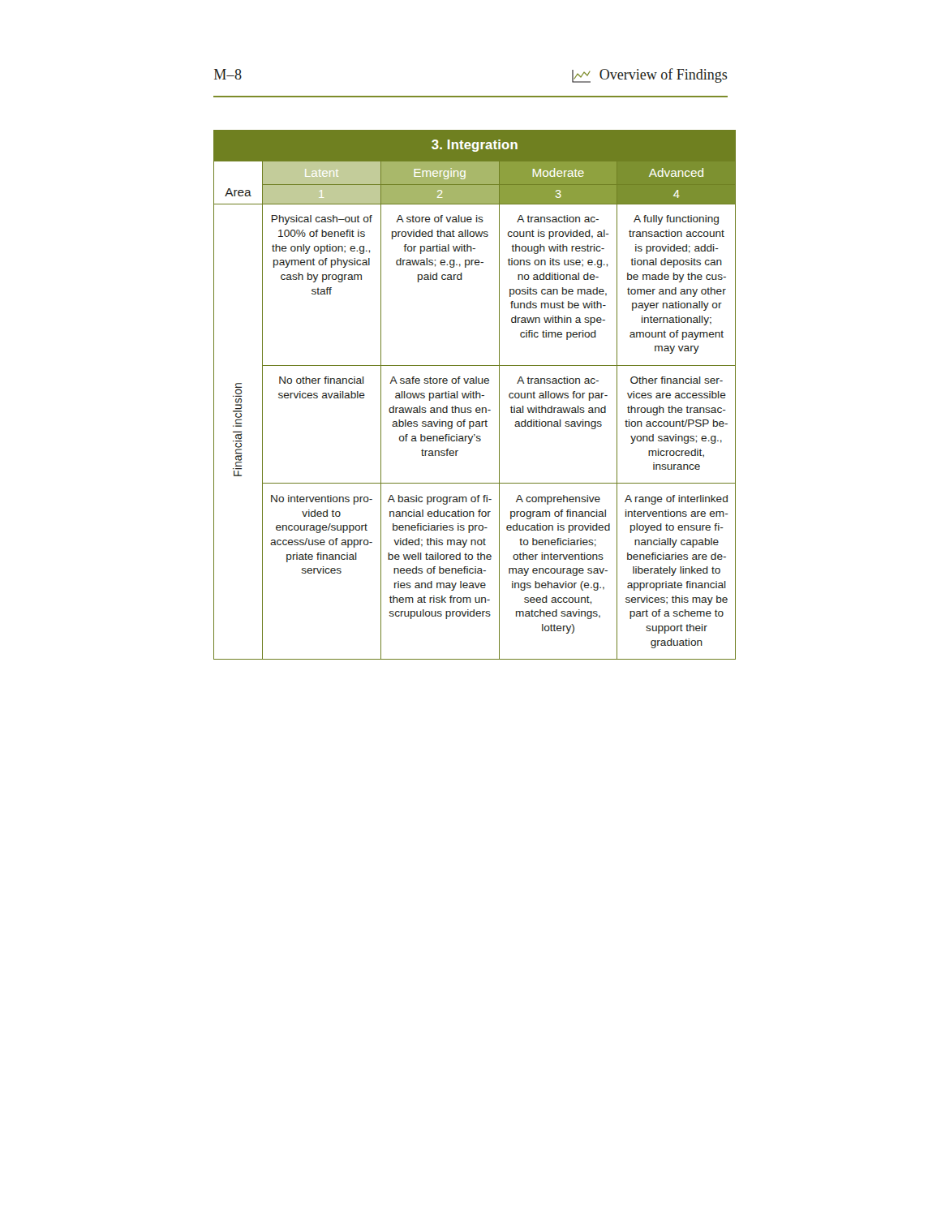M–8
Overview of Findings
| 3. Integration |
| --- |
| Area | Latent | Emerging | Moderate | Advanced |
| 1 | 2 | 3 | 4 |
| Financial inclusion | Physical cash–out of 100% of benefit is the only option; e.g., payment of physical cash by program staff | A store of value is provided that allows for partial withdrawals; e.g., prepaid card | A transaction account is provided, although with restrictions on its use; e.g., no additional deposits can be made, funds must be withdrawn within a specific time period | A fully functioning transaction account is provided; additional deposits can be made by the customer and any other payer nationally or internationally; amount of payment may vary |
| No other financial services available | A safe store of value allows partial withdrawals and thus enables saving of part of a beneficiary’s transfer | A transaction account allows for partial withdrawals and additional savings | Other financial services are accessible through the transaction account/PSP beyond savings; e.g., microcredit, insurance |
| No interventions provided to encourage/support access/use of appropriate financial services | A basic program of financial education for beneficiaries is provided; this may not be well tailored to the needs of beneficiaries and may leave them at risk from unscrupulous providers | A comprehensive program of financial education is provided to beneficiaries; other interventions may encourage savings behavior (e.g., seed account, matched savings, lottery) | A range of interlinked interventions are employed to ensure financially capable beneficiaries are deliberately linked to appropriate financial services; this may be part of a scheme to support their graduation |